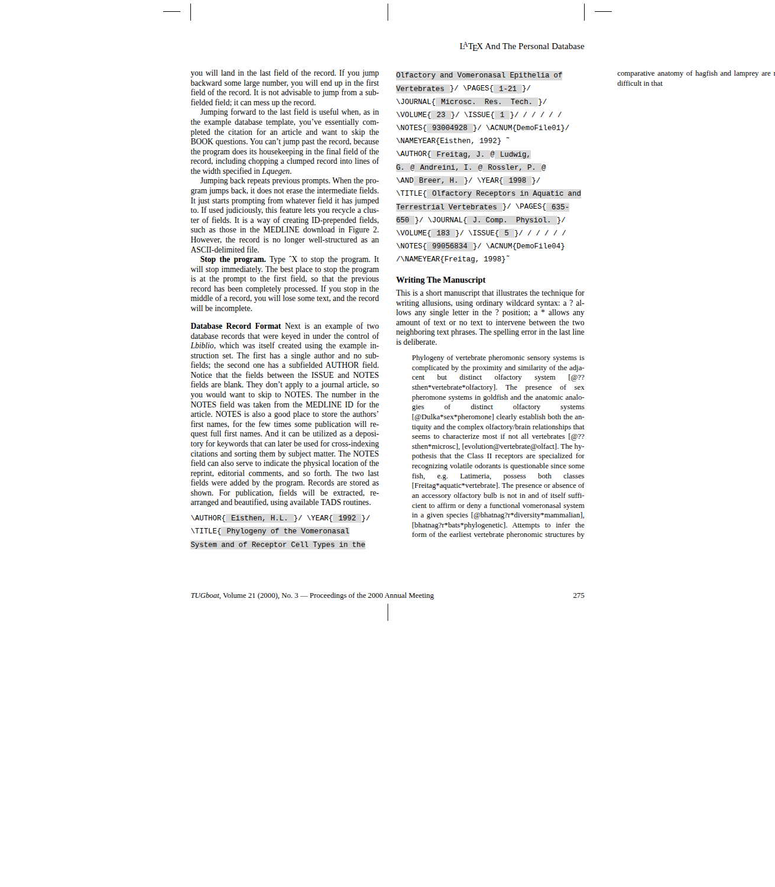LATEX And The Personal Database
you will land in the last field of the record. If you jump backward some large number, you will end up in the first field of the record. It is not advisable to jump from a subfielded field; it can mess up the record.
Jumping forward to the last field is useful when, as in the example database template, you’ve essentially completed the citation for an article and want to skip the BOOK questions. You can’t jump past the record, because the program does its housekeeping in the final field of the record, including chopping a clumped record into lines of the width specified in Lquegen.
Jumping back repeats previous prompts. When the program jumps back, it does not erase the intermediate fields. It just starts prompting from whatever field it has jumped to. If used judiciously, this feature lets you recycle a cluster of fields. It is a way of creating ID-prepended fields, such as those in the MEDLINE download in Figure 2. However, the record is no longer well-structured as an ASCII-delimited file.
Stop the program. Type ˆX to stop the program. It will stop immediately. The best place to stop the program is at the prompt to the first field, so that the previous record has been completely processed. If you stop in the middle of a record, you will lose some text, and the record will be incomplete.
Database Record Format Next is an example of two database records that were keyed in under the control of Lbiblio, which was itself created using the example instruction set. The first has a single author and no subfields; the second one has a subfielded AUTHOR field. Notice that the fields between the ISSUE and NOTES fields are blank. They don’t apply to a journal article, so you would want to skip to NOTES. The number in the NOTES field was taken from the MEDLINE ID for the article. NOTES is also a good place to store the authors’ first names, for the few times some publication will request full first names. And it can be utilized as a depository for keywords that can later be used for cross-indexing citations and sorting them by subject matter. The NOTES field can also serve to indicate the physical location of the reprint, editorial comments, and so forth. The two last fields were added by the program. Records are stored as shown. For publication, fields will be extracted, rearranged and beautified, using available TADS routines.
\AUTHOR{ Eisthen, H.L. }/ \YEAR{ 1992 }/ \TITLE{ Phylogeny of the Vomeronasal System and of Receptor Cell Types in the Olfactory and Vomeronasal Epithelia of Vertebrates }/ \PAGES{ 1-21 }/ \JOURNAL{ Microsc. Res. Tech. }/ \VOLUME{ 23 }/ \ISSUE{ 1 }/ / / / / / \NOTES{ 93004928 }/ \ACNUM{DemoFile01}/ \NAMEYEAR{Eisthen, 1992} ˜ \AUTHOR{ Freitag, J. @ Ludwig, G. @ Andreini, I. @ Rossler, P. @ \AND Breer, H. }/ \YEAR{ 1998 }/ \TITLE{ Olfactory Receptors in Aquatic and Terrestrial Vertebrates }/ \PAGES{ 635-650 }/ \JOURNAL{ J. Comp. Physiol. }/ \VOLUME{ 183 }/ \ISSUE{ 5 }/ / / / / / \NOTES{ 99056834 }/ \ACNUM{DemoFile04} /\NAMEYEAR{Freitag, 1998}˜
Writing The Manuscript
This is a short manuscript that illustrates the technique for writing allusions, using ordinary wildcard syntax: a ? allows any single letter in the ? position; a * allows any amount of text or no text to intervene between the two neighboring text phrases. The spelling error in the last line is deliberate.
Phylogeny of vertebrate pheromonic sensory systems is complicated by the proximity and similarity of the adjacent but distinct olfactory system [@??sthen*vertebrate*olfactory]. The presence of sex pheromone systems in goldfish and the anatomic analogies of distinct olfactory systems [@Dulka*sex*pheromone] clearly establish both the antiquity and the complex olfactory/brain relationships that seems to characterize most if not all vertebrates [@??sthen*microsc], [evolution@vertebrate@olfact]. The hypothesis that the Class II receptors are specialized for recognizing volatile odorants is questionable since some fish, e.g. Latimeria, possess both classes [Freitag*aquatic*vertebrate]. The presence or absence of an accessory olfactory bulb is not in and of itself sufficient to affirm or deny a functional vomeronasal system in a given species [@bhatnag?r*diversity*mammalian], [bhatnag?r*bats*phylogenetic]. Attempts to infer the form of the earliest vertebrate pheronomic structures by comparative anatomy of hagfish and lamprey are made difficult in that
TUGboat, Volume 21 (2000), No. 3 — Proceedings of the 2000 Annual Meeting
275